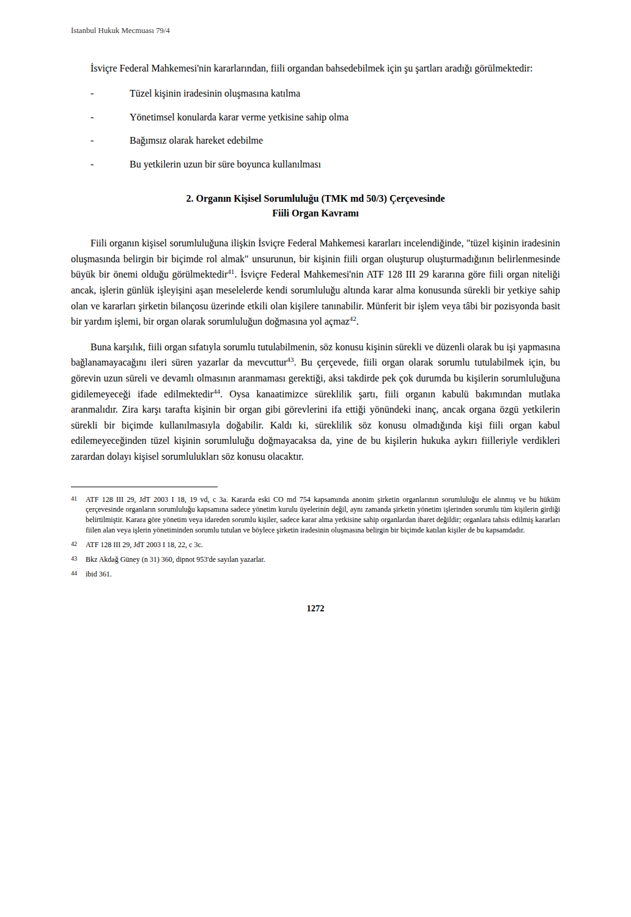İstanbul Hukuk Mecmuası 79/4
İsviçre Federal Mahkemesi'nin kararlarından, fiili organdan bahsedebilmek için şu şartları aradığı görülmektedir:
Tüzel kişinin iradesinin oluşmasına katılma
Yönetimsel konularda karar verme yetkisine sahip olma
Bağımsız olarak hareket edebilme
Bu yetkilerin uzun bir süre boyunca kullanılması
2. Organın Kişisel Sorumluluğu (TMK md 50/3) Çerçevesinde
Fiili Organ Kavramı
Fiili organın kişisel sorumluluğuna ilişkin İsviçre Federal Mahkemesi kararları incelendiğinde, "tüzel kişinin iradesinin oluşmasında belirgin bir biçimde rol almak" unsurunun, bir kişinin fiili organ oluşturup oluşturmadığının belirlenmesinde büyük bir önemi olduğu görülmektedir41. İsviçre Federal Mahkemesi'nin ATF 128 III 29 kararına göre fiili organ niteliği ancak, işlerin günlük işleyişini aşan meselelerde kendi sorumluluğu altında karar alma konusunda sürekli bir yetkiye sahip olan ve kararları şirketin bilançosu üzerinde etkili olan kişilere tanınabilir. Münferit bir işlem veya tâbi bir pozisyonda basit bir yardım işlemi, bir organ olarak sorumluluğun doğmasına yol açmaz42.
Buna karşılık, fiili organ sıfatıyla sorumlu tutulabilmenin, söz konusu kişinin sürekli ve düzenli olarak bu işi yapmasına bağlanamayacağını ileri süren yazarlar da mevcuttur43. Bu çerçevede, fiili organ olarak sorumlu tutulabilmek için, bu görevin uzun süreli ve devamlı olmasının aranmaması gerektiği, aksi takdirde pek çok durumda bu kişilerin sorumluluğuna gidilemeyeceği ifade edilmektedir44. Oysa kanaatimizce süreklilik şartı, fiili organın kabulü bakımından mutlaka aranmalıdır. Zira karşı tarafta kişinin bir organ gibi görevlerini ifa ettiği yönündeki inanç, ancak organa özgü yetkilerin sürekli bir biçimde kullanılmasıyla doğabilir. Kaldı ki, süreklilik söz konusu olmadığında kişi fiili organ kabul edilemeyeceğinden tüzel kişinin sorumluluğu doğmayacaksa da, yine de bu kişilerin hukuka aykırı fiilleriyle verdikleri zarardan dolayı kişisel sorumlulukları söz konusu olacaktır.
41 ATF 128 III 29, JdT 2003 I 18, 19 vd, c 3a. Kararda eski CO md 754 kapsamında anonim şirketin organlarının sorumluluğu ele alınmış ve bu hüküm çerçevesinde organların sorumluluğu kapsamına sadece yönetim kurulu üyelerinin değil, aynı zamanda şirketin yönetim işlerinden sorumlu tüm kişilerin girdiği belirtilmiştir. Karara göre yönetim veya idareden sorumlu kişiler, sadece karar alma yetkisine sahip organlardan ibaret değildir; organlara tahsis edilmiş kararları fiilen alan veya işlerin yönetiminden sorumlu tutulan ve böylece şirketin iradesinin oluşmasına belirgin bir biçimde katılan kişiler de bu kapsamdadır.
42 ATF 128 III 29, JdT 2003 I 18, 22, c 3c.
43 Bkz Akdağ Güney (n 31) 360, dipnot 953'de sayılan yazarlar.
44ibid 361.
1272